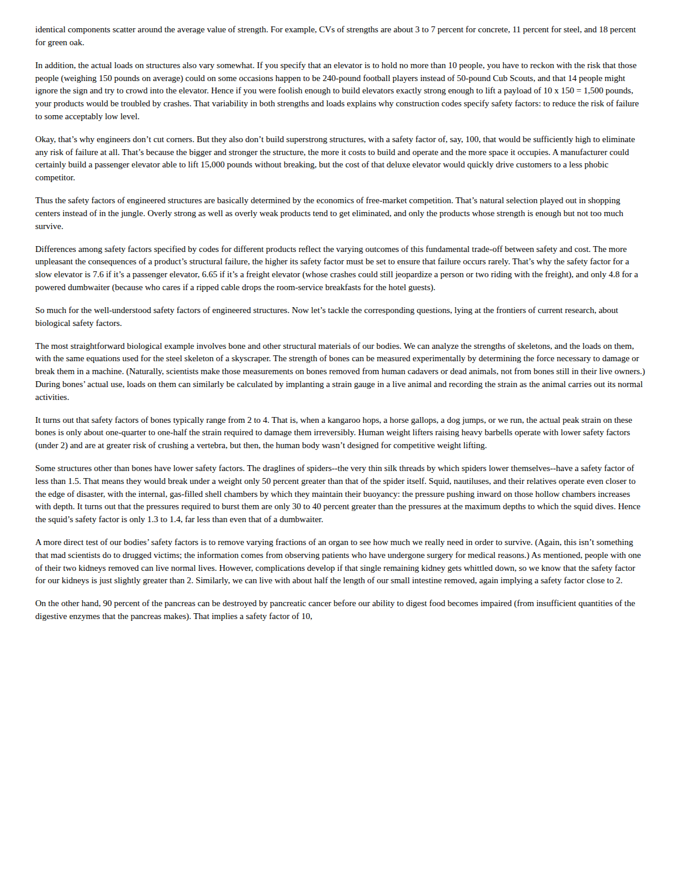identical components scatter around the average value of strength. For example, CVs of strengths are about 3 to 7 percent for concrete, 11 percent for steel, and 18 percent for green oak.
In addition, the actual loads on structures also vary somewhat. If you specify that an elevator is to hold no more than 10 people, you have to reckon with the risk that those people (weighing 150 pounds on average) could on some occasions happen to be 240-pound football players instead of 50-pound Cub Scouts, and that 14 people might ignore the sign and try to crowd into the elevator. Hence if you were foolish enough to build elevators exactly strong enough to lift a payload of 10 x 150 = 1,500 pounds, your products would be troubled by crashes. That variability in both strengths and loads explains why construction codes specify safety factors: to reduce the risk of failure to some acceptably low level.
Okay, that’s why engineers don’t cut corners. But they also don’t build superstrong structures, with a safety factor of, say, 100, that would be sufficiently high to eliminate any risk of failure at all. That’s because the bigger and stronger the structure, the more it costs to build and operate and the more space it occupies. A manufacturer could certainly build a passenger elevator able to lift 15,000 pounds without breaking, but the cost of that deluxe elevator would quickly drive customers to a less phobic competitor.
Thus the safety factors of engineered structures are basically determined by the economics of free-market competition. That’s natural selection played out in shopping centers instead of in the jungle. Overly strong as well as overly weak products tend to get eliminated, and only the products whose strength is enough but not too much survive.
Differences among safety factors specified by codes for different products reflect the varying outcomes of this fundamental trade-off between safety and cost. The more unpleasant the consequences of a product’s structural failure, the higher its safety factor must be set to ensure that failure occurs rarely. That’s why the safety factor for a slow elevator is 7.6 if it’s a passenger elevator, 6.65 if it’s a freight elevator (whose crashes could still jeopardize a person or two riding with the freight), and only 4.8 for a powered dumbwaiter (because who cares if a ripped cable drops the room-service breakfasts for the hotel guests).
So much for the well-understood safety factors of engineered structures. Now let’s tackle the corresponding questions, lying at the frontiers of current research, about biological safety factors.
The most straightforward biological example involves bone and other structural materials of our bodies. We can analyze the strengths of skeletons, and the loads on them, with the same equations used for the steel skeleton of a skyscraper. The strength of bones can be measured experimentally by determining the force necessary to damage or break them in a machine. (Naturally, scientists make those measurements on bones removed from human cadavers or dead animals, not from bones still in their live owners.) During bones’ actual use, loads on them can similarly be calculated by implanting a strain gauge in a live animal and recording the strain as the animal carries out its normal activities.
It turns out that safety factors of bones typically range from 2 to 4. That is, when a kangaroo hops, a horse gallops, a dog jumps, or we run, the actual peak strain on these bones is only about one-quarter to one-half the strain required to damage them irreversibly. Human weight lifters raising heavy barbells operate with lower safety factors (under 2) and are at greater risk of crushing a vertebra, but then, the human body wasn’t designed for competitive weight lifting.
Some structures other than bones have lower safety factors. The draglines of spiders--the very thin silk threads by which spiders lower themselves--have a safety factor of less than 1.5. That means they would break under a weight only 50 percent greater than that of the spider itself. Squid, nautiluses, and their relatives operate even closer to the edge of disaster, with the internal, gas-filled shell chambers by which they maintain their buoyancy: the pressure pushing inward on those hollow chambers increases with depth. It turns out that the pressures required to burst them are only 30 to 40 percent greater than the pressures at the maximum depths to which the squid dives. Hence the squid’s safety factor is only 1.3 to 1.4, far less than even that of a dumbwaiter.
A more direct test of our bodies’ safety factors is to remove varying fractions of an organ to see how much we really need in order to survive. (Again, this isn’t something that mad scientists do to drugged victims; the information comes from observing patients who have undergone surgery for medical reasons.) As mentioned, people with one of their two kidneys removed can live normal lives. However, complications develop if that single remaining kidney gets whittled down, so we know that the safety factor for our kidneys is just slightly greater than 2. Similarly, we can live with about half the length of our small intestine removed, again implying a safety factor close to 2.
On the other hand, 90 percent of the pancreas can be destroyed by pancreatic cancer before our ability to digest food becomes impaired (from insufficient quantities of the digestive enzymes that the pancreas makes). That implies a safety factor of 10,